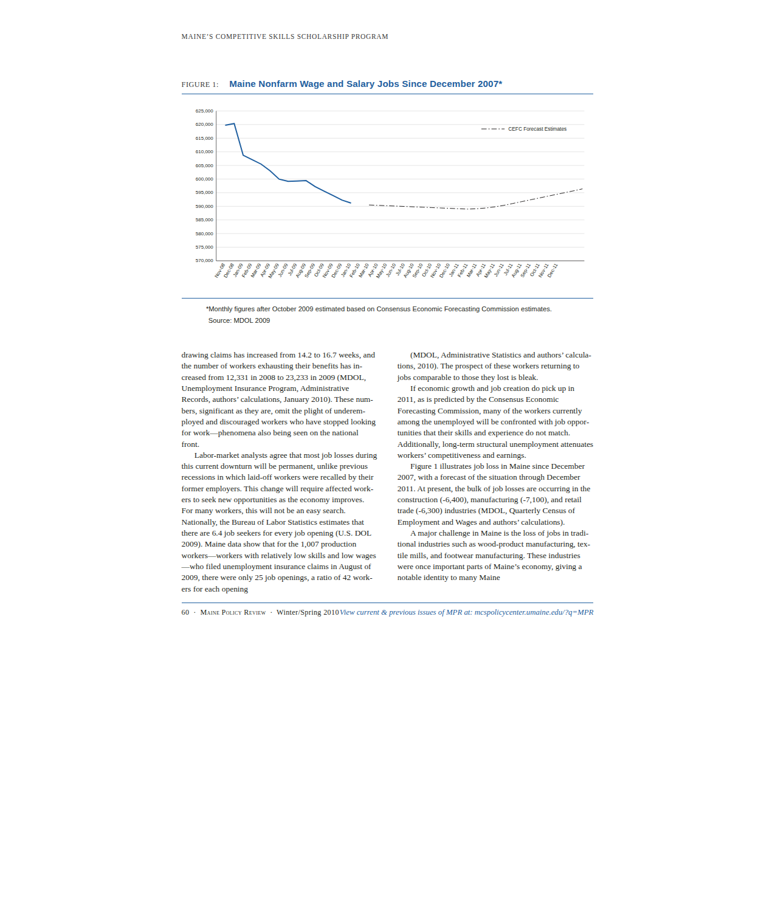Maine’s Competitive Skills Scholarship Program
Figure 1: Maine Nonfarm Wage and Salary Jobs Since December 2007*
625,000 620,000 615,000 610,000 605,000 600,000 595,000 590,000 585,000 580,000 575,000 570,000 CEFC Forecast Estimates Nov-08 Dec-08 Jan-09 Feb-09 Mar-09 Apr-09 May-09 Jun-09 Jul-09 Aug-09 Sep-09 Oct-09 Nov-09 Dec-09 Jan-10 Feb-10 Mar-10 Apr-10 May-10 Jun-10 Jul-10 Aug-10 Sep-10 Oct-10 Nov-10 Dec-10 Jan-11 Feb-11 Mar-11 Apr-11 May-11 Jun-11 Jul-11 Aug-11 Sep-11 Oct-11 Nov-11 Dec-11
*Monthly figures after October 2009 estimated based on Consensus Economic Forecasting Commission estimates.
Source: MDOL 2009
drawing claims has increased from 14.2 to 16.7 weeks, and the number of workers exhausting their benefits has increased from 12,331 in 2008 to 23,233 in 2009 (MDOL, Unemployment Insurance Program, Administrative Records, authors’ calculations, January 2010). These numbers, significant as they are, omit the plight of underemployed and discouraged workers who have stopped looking for work—phenomena also being seen on the national front.
Labor-market analysts agree that most job losses during this current downturn will be permanent, unlike previous recessions in which laid-off workers were recalled by their former employers. This change will require affected workers to seek new opportunities as the economy improves. For many workers, this will not be an easy search. Nationally, the Bureau of Labor Statistics estimates that there are 6.4 job seekers for every job opening (U.S. DOL 2009). Maine data show that for the 1,007 production workers—workers with relatively low skills and low wages—who filed unemployment insurance claims in August of 2009, there were only 25 job openings, a ratio of 42 workers for each opening
(MDOL, Administrative Statistics and authors’ calculations, 2010). The prospect of these workers returning to jobs comparable to those they lost is bleak.
If economic growth and job creation do pick up in 2011, as is predicted by the Consensus Economic Forecasting Commission, many of the workers currently among the unemployed will be confronted with job opportunities that their skills and experience do not match. Additionally, long-term structural unemployment attenuates workers’ competitiveness and earnings.
Figure 1 illustrates job loss in Maine since December 2007, with a forecast of the situation through December 2011. At present, the bulk of job losses are occurring in the construction (-6,400), manufacturing (-7,100), and retail trade (-6,300) industries (MDOL, Quarterly Census of Employment and Wages and authors’ calculations).
A major challenge in Maine is the loss of jobs in traditional industries such as wood-product manufacturing, textile mills, and footwear manufacturing. These industries were once important parts of Maine’s economy, giving a notable identity to many Maine
60 · Maine Policy Review · Winter/Spring 2010
View current & previous issues of MPR at: mcspolicycenter.umaine.edu/?q=MPR